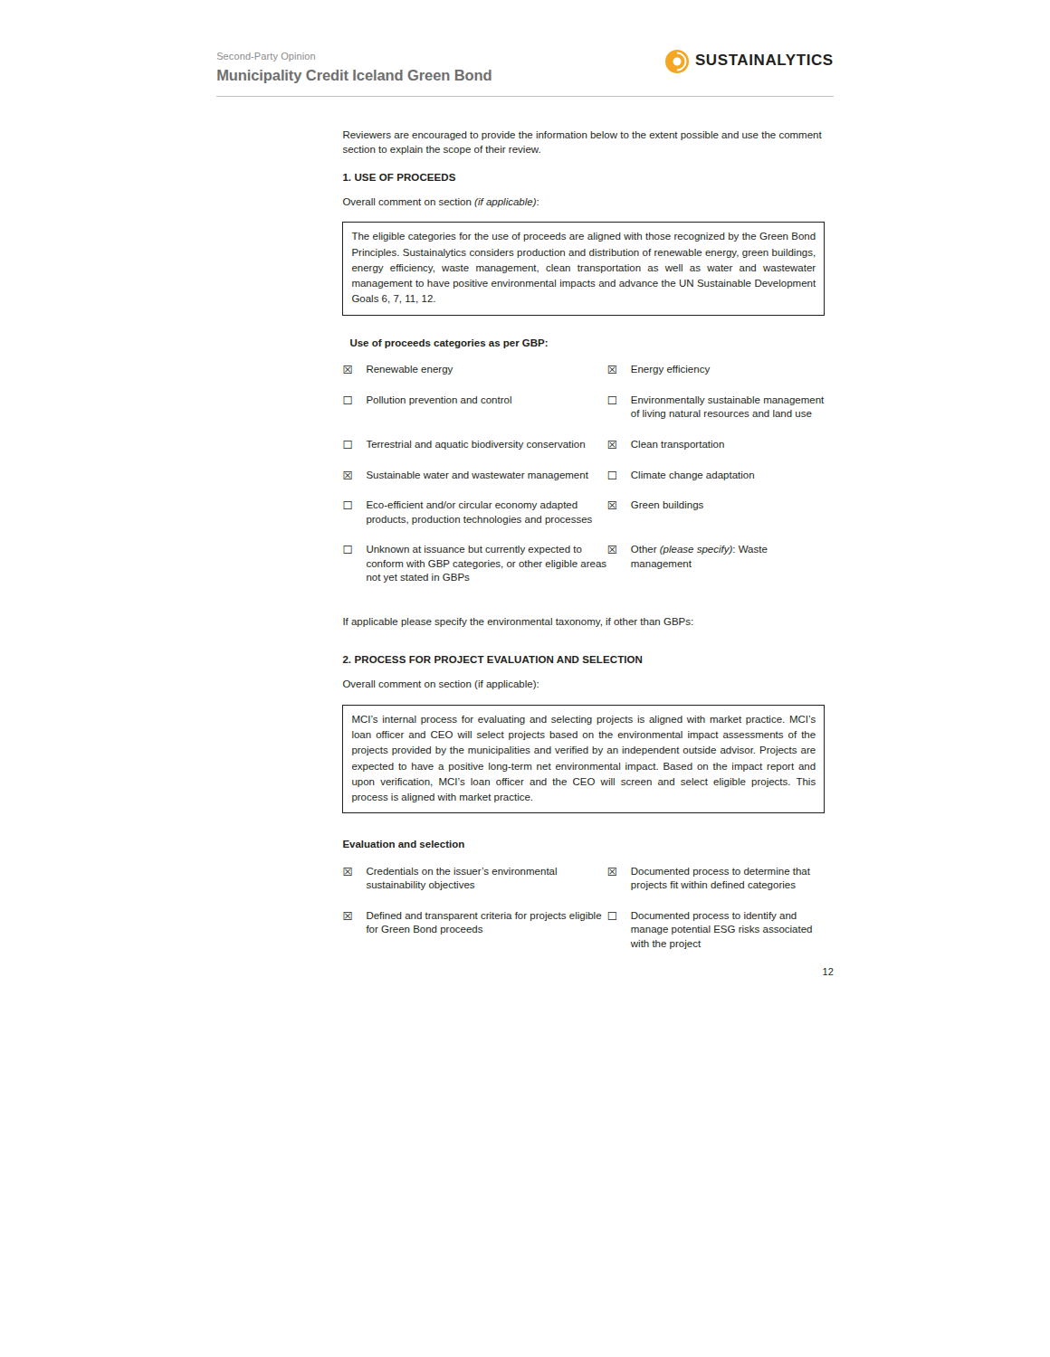Second-Party Opinion
Municipality Credit Iceland Green Bond
SUSTAINALYTICS
Reviewers are encouraged to provide the information below to the extent possible and use the comment section to explain the scope of their review.
1. USE OF PROCEEDS
Overall comment on section (if applicable):
The eligible categories for the use of proceeds are aligned with those recognized by the Green Bond Principles. Sustainalytics considers production and distribution of renewable energy, green buildings, energy efficiency, waste management, clean transportation as well as water and wastewater management to have positive environmental impacts and advance the UN Sustainable Development Goals 6, 7, 11, 12.
Use of proceeds categories as per GBP:
| ☒ | Renewable energy | ☒ | Energy efficiency |
| ☐ | Pollution prevention and control | ☐ | Environmentally sustainable management of living natural resources and land use |
| ☐ | Terrestrial and aquatic biodiversity conservation | ☒ | Clean transportation |
| ☒ | Sustainable water and wastewater management | ☐ | Climate change adaptation |
| ☐ | Eco-efficient and/or circular economy adapted products, production technologies and processes | ☒ | Green buildings |
| ☐ | Unknown at issuance but currently expected to conform with GBP categories, or other eligible areas not yet stated in GBPs | ☒ | Other (please specify) : Waste management |
If applicable please specify the environmental taxonomy, if other than GBPs:
2. PROCESS FOR PROJECT EVALUATION AND SELECTION
Overall comment on section (if applicable):
MCI’s internal process for evaluating and selecting projects is aligned with market practice. MCI’s loan officer and CEO will select projects based on the environmental impact assessments of the projects provided by the municipalities and verified by an independent outside advisor. Projects are expected to have a positive long-term net environmental impact. Based on the impact report and upon verification, MCI’s loan officer and the CEO will screen and select eligible projects. This process is aligned with market practice.
Evaluation and selection
| ☒ | Credentials on the issuer’s environmental sustainability objectives | ☒ | Documented process to determine that projects fit within defined categories |
| ☒ | Defined and transparent criteria for projects eligible for Green Bond proceeds | ☐ | Documented process to identify and manage potential ESG risks associated with the project |
12